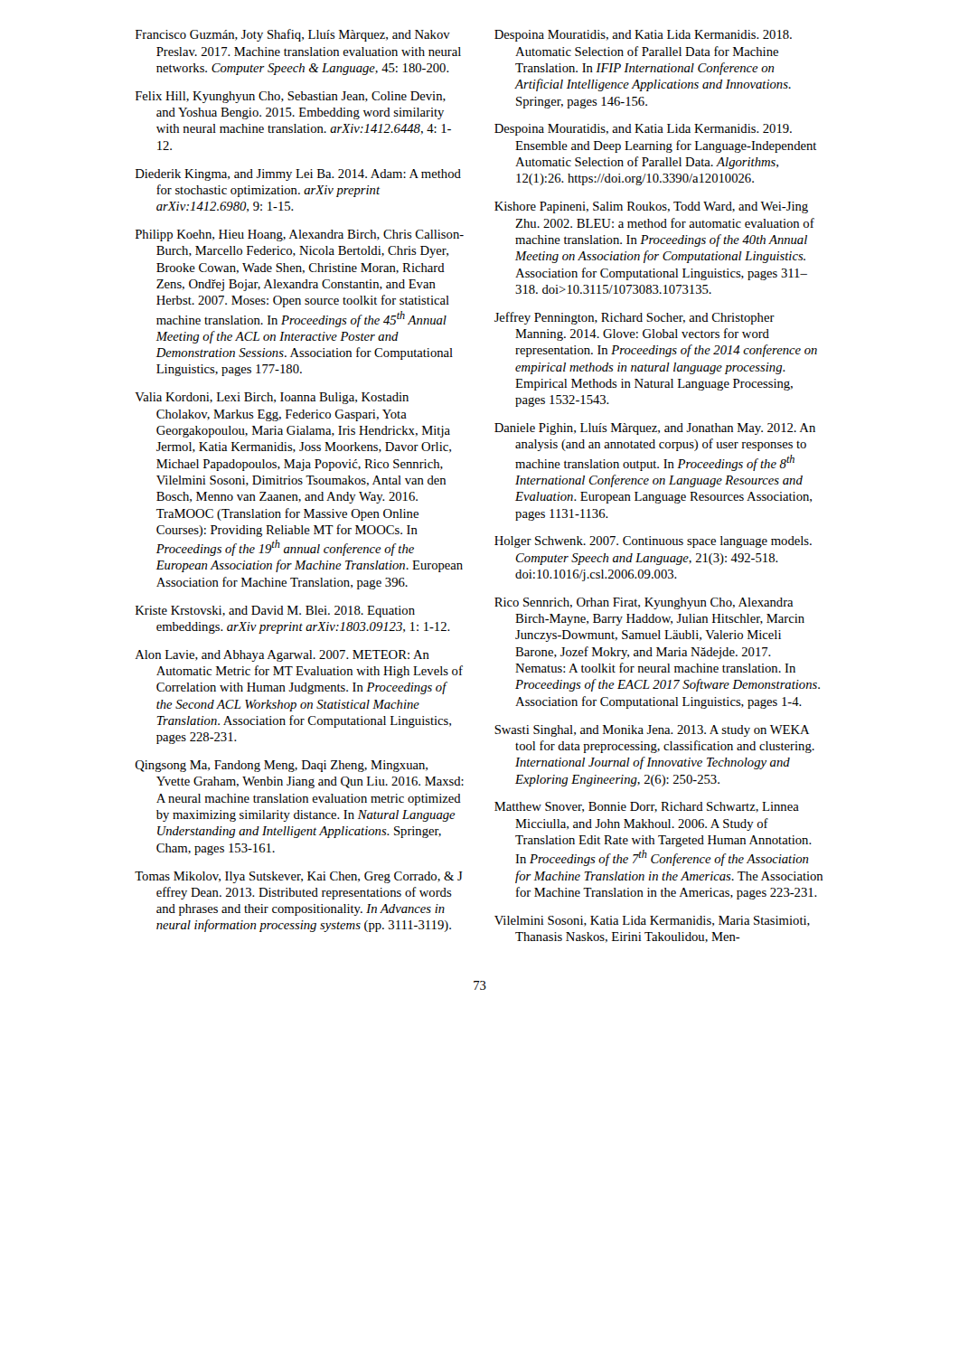Francisco Guzmán, Joty Shafiq, Lluís Màrquez, and Nakov Preslav. 2017. Machine translation evaluation with neural networks. Computer Speech & Language, 45: 180-200.
Felix Hill, Kyunghyun Cho, Sebastian Jean, Coline Devin, and Yoshua Bengio. 2015. Embedding word similarity with neural machine translation. arXiv:1412.6448, 4: 1-12.
Diederik Kingma, and Jimmy Lei Ba. 2014. Adam: A method for stochastic optimization. arXiv preprint arXiv:1412.6980, 9: 1-15.
Philipp Koehn, Hieu Hoang, Alexandra Birch, Chris Callison-Burch, Marcello Federico, Nicola Bertoldi, Chris Dyer, Brooke Cowan, Wade Shen, Christine Moran, Richard Zens, Ondřej Bojar, Alexandra Constantin, and Evan Herbst. 2007. Moses: Open source toolkit for statistical machine translation. In Proceedings of the 45th Annual Meeting of the ACL on Interactive Poster and Demonstration Sessions. Association for Computational Linguistics, pages 177-180.
Valia Kordoni, Lexi Birch, Ioanna Buliga, Kostadin Cholakov, Markus Egg, Federico Gaspari, Yota Georgakopoulou, Maria Gialama, Iris Hendrickx, Mitja Jermol, Katia Kermanidis, Joss Moorkens, Davor Orlic, Michael Papadopoulos, Maja Popović, Rico Sennrich, Vilelmini Sosoni, Dimitrios Tsoumakos, Antal van den Bosch, Menno van Zaanen, and Andy Way. 2016. TraMOOC (Translation for Massive Open Online Courses): Providing Reliable MT for MOOCs. In Proceedings of the 19th annual conference of the European Association for Machine Translation. European Association for Machine Translation, page 396.
Kriste Krstovski, and David M. Blei. 2018. Equation embeddings. arXiv preprint arXiv:1803.09123, 1: 1-12.
Alon Lavie, and Abhaya Agarwal. 2007. METEOR: An Automatic Metric for MT Evaluation with High Levels of Correlation with Human Judgments. In Proceedings of the Second ACL Workshop on Statistical Machine Translation. Association for Computational Linguistics, pages 228-231.
Qingsong Ma, Fandong Meng, Daqi Zheng, Mingxuan, Yvette Graham, Wenbin Jiang and Qun Liu. 2016. Maxsd: A neural machine translation evaluation metric optimized by maximizing similarity distance. In Natural Language Understanding and Intelligent Applications. Springer, Cham, pages 153-161.
Tomas Mikolov, Ilya Sutskever, Kai Chen, Greg Corrado, & J effrey Dean. 2013. Distributed representations of words and phrases and their compositionality. In Advances in neural information processing systems (pp. 3111-3119).
Despoina Mouratidis, and Katia Lida Kermanidis. 2018. Automatic Selection of Parallel Data for Machine Translation. In IFIP International Conference on Artificial Intelligence Applications and Innovations. Springer, pages 146-156.
Despoina Mouratidis, and Katia Lida Kermanidis. 2019. Ensemble and Deep Learning for Language-Independent Automatic Selection of Parallel Data. Algorithms, 12(1):26. https://doi.org/10.3390/a12010026.
Kishore Papineni, Salim Roukos, Todd Ward, and Wei-Jing Zhu. 2002. BLEU: a method for automatic evaluation of machine translation. In Proceedings of the 40th Annual Meeting on Association for Computational Linguistics. Association for Computational Linguistics, pages 311–318. doi>10.3115/1073083.1073135.
Jeffrey Pennington, Richard Socher, and Christopher Manning. 2014. Glove: Global vectors for word representation. In Proceedings of the 2014 conference on empirical methods in natural language processing. Empirical Methods in Natural Language Processing, pages 1532-1543.
Daniele Pighin, Lluís Màrquez, and Jonathan May. 2012. An analysis (and an annotated corpus) of user responses to machine translation output. In Proceedings of the 8th International Conference on Language Resources and Evaluation. European Language Resources Association, pages 1131-1136.
Holger Schwenk. 2007. Continuous space language models. Computer Speech and Language, 21(3): 492-518. doi:10.1016/j.csl.2006.09.003.
Rico Sennrich, Orhan Firat, Kyunghyun Cho, Alexandra Birch-Mayne, Barry Haddow, Julian Hitschler, Marcin Junczys-Dowmunt, Samuel Läubli, Valerio Miceli Barone, Jozef Mokry, and Maria Nădejde. 2017. Nematus: A toolkit for neural machine translation. In Proceedings of the EACL 2017 Software Demonstrations. Association for Computational Linguistics, pages 1-4.
Swasti Singhal, and Monika Jena. 2013. A study on WEKA tool for data preprocessing, classification and clustering. International Journal of Innovative Technology and Exploring Engineering, 2(6): 250-253.
Matthew Snover, Bonnie Dorr, Richard Schwartz, Linnea Micciulla, and John Makhoul. 2006. A Study of Translation Edit Rate with Targeted Human Annotation. In Proceedings of the 7th Conference of the Association for Machine Translation in the Americas. The Association for Machine Translation in the Americas, pages 223-231.
Vilelmini Sosoni, Katia Lida Kermanidis, Maria Stasimioti, Thanasis Naskos, Eirini Takoulidou, Men-
73